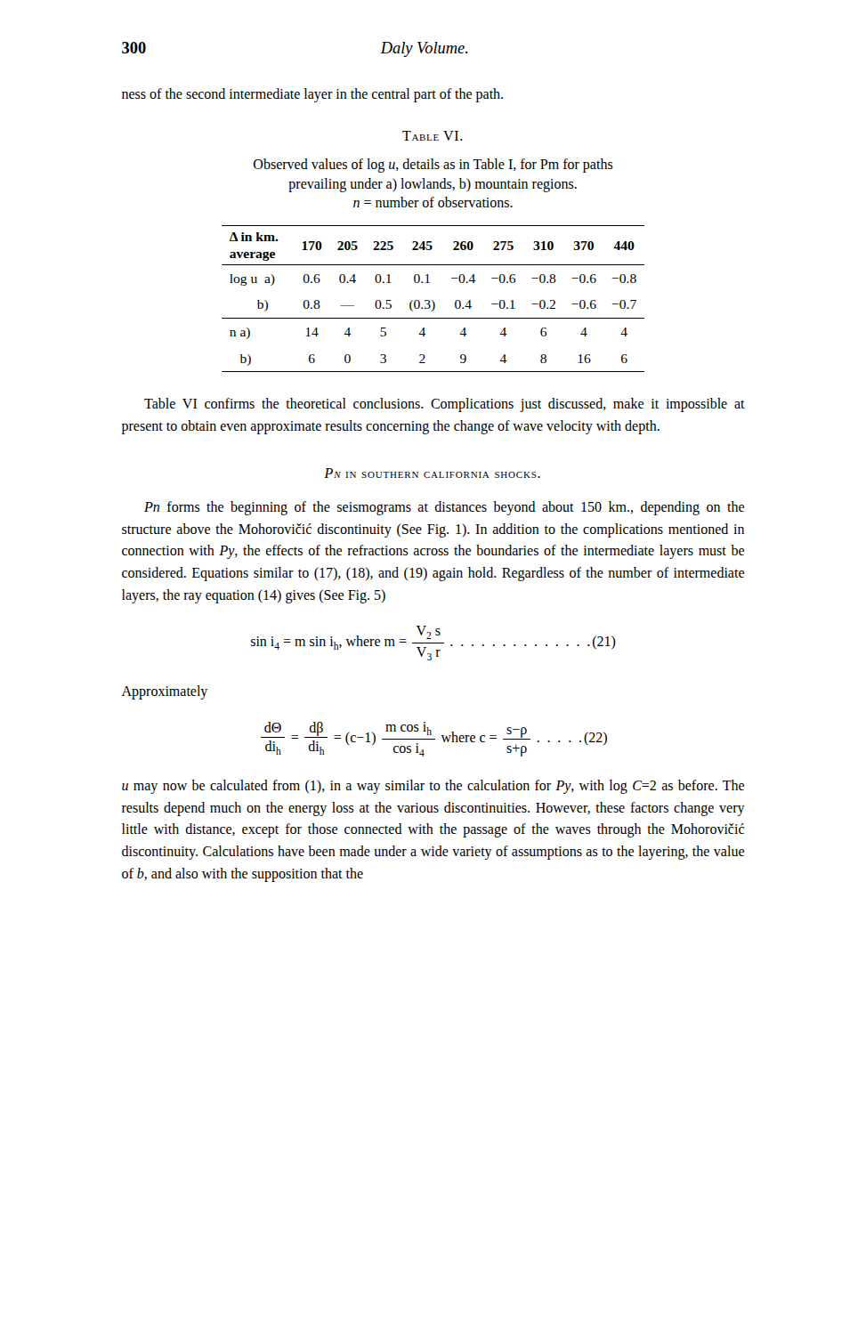300 Daly Volume.
ness of the second intermediate layer in the central part of the path.
Table VI.
Observed values of log u, details as in Table I, for Pm for paths
prevailing under a) lowlands, b) mountain regions.
n = number of observations.
| Δ in km. average | 170 | 205 | 225 | 245 | 260 | 275 | 310 | 370 | 440 |
| --- | --- | --- | --- | --- | --- | --- | --- | --- | --- |
| log u a) | 0.6 | 0.4 | 0.1 | 0.1 | −0.4 | −0.6 | −0.8 | −0.6 | −0.8 |
| b) | 0.8 | — | 0.5 | (0.3) | 0.4 | −0.1 | −0.2 | −0.6 | −0.7 |
| n a) | 14 | 4 | 5 | 4 | 4 | 4 | 6 | 4 | 4 |
| b) | 6 | 0 | 3 | 2 | 9 | 4 | 8 | 16 | 6 |
Table VI confirms the theoretical conclusions. Complications just discussed, make it impossible at present to obtain even approximate results concerning the change of wave velocity with depth.
Pn in southern california shocks.
Pn forms the beginning of the seismograms at distances beyond about 150 km., depending on the structure above the Mohorovičić discontinuity (See Fig. 1). In addition to the complications mentioned in connection with Py, the effects of the refractions across the boundaries of the intermediate layers must be considered. Equations similar to (17), (18), and (19) again hold. Regardless of the number of intermediate layers, the ray equation (14) gives (See Fig. 5)
sin i4 = m sin ih, where m = V2 s V3 r . . . . . . . . . . . . . .(21)
Approximately
dΘ dih = dβ dih = (c−1) m cos ih cos i4 where c = s−ρ s+ρ . . . . .(22)
u may now be calculated from (1), in a way similar to the calculation for Py, with log C=2 as before. The results depend much on the energy loss at the various discontinuities. However, these factors change very little with distance, except for those connected with the passage of the waves through the Mohorovičić discontinuity. Calculations have been made under a wide variety of assumptions as to the layering, the value of b, and also with the supposition that the